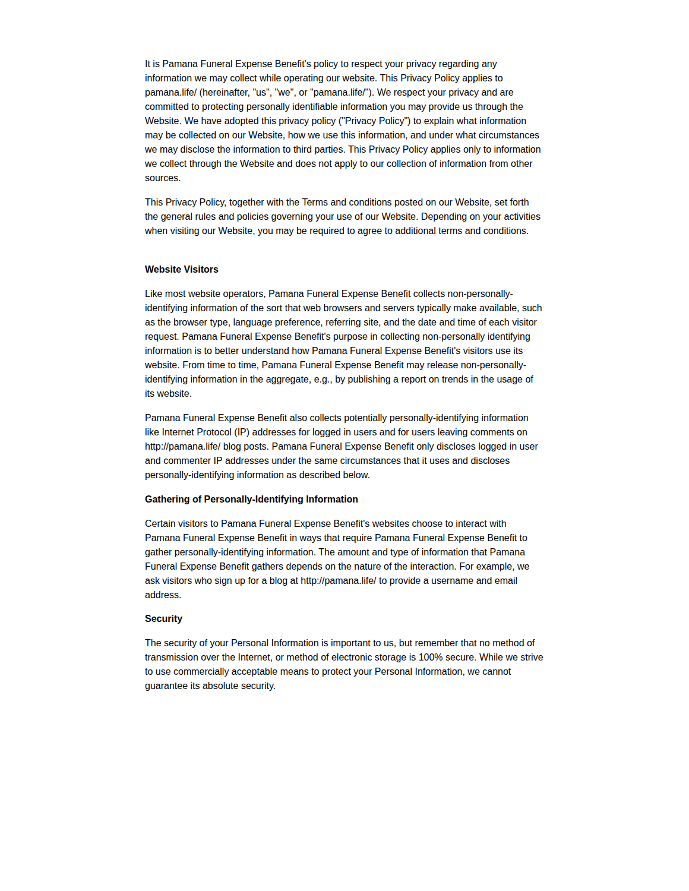It is Pamana Funeral Expense Benefit's policy to respect your privacy regarding any information we may collect while operating our website. This Privacy Policy applies to pamana.life/ (hereinafter, "us", "we", or "pamana.life/"). We respect your privacy and are committed to protecting personally identifiable information you may provide us through the Website. We have adopted this privacy policy ("Privacy Policy") to explain what information may be collected on our Website, how we use this information, and under what circumstances we may disclose the information to third parties. This Privacy Policy applies only to information we collect through the Website and does not apply to our collection of information from other sources.
This Privacy Policy, together with the Terms and conditions posted on our Website, set forth the general rules and policies governing your use of our Website. Depending on your activities when visiting our Website, you may be required to agree to additional terms and conditions.
Website Visitors
Like most website operators, Pamana Funeral Expense Benefit collects non-personally-identifying information of the sort that web browsers and servers typically make available, such as the browser type, language preference, referring site, and the date and time of each visitor request. Pamana Funeral Expense Benefit's purpose in collecting non-personally identifying information is to better understand how Pamana Funeral Expense Benefit's visitors use its website. From time to time, Pamana Funeral Expense Benefit may release non-personally-identifying information in the aggregate, e.g., by publishing a report on trends in the usage of its website.
Pamana Funeral Expense Benefit also collects potentially personally-identifying information like Internet Protocol (IP) addresses for logged in users and for users leaving comments on http://pamana.life/ blog posts. Pamana Funeral Expense Benefit only discloses logged in user and commenter IP addresses under the same circumstances that it uses and discloses personally-identifying information as described below.
Gathering of Personally-Identifying Information
Certain visitors to Pamana Funeral Expense Benefit's websites choose to interact with Pamana Funeral Expense Benefit in ways that require Pamana Funeral Expense Benefit to gather personally-identifying information. The amount and type of information that Pamana Funeral Expense Benefit gathers depends on the nature of the interaction. For example, we ask visitors who sign up for a blog at http://pamana.life/ to provide a username and email address.
Security
The security of your Personal Information is important to us, but remember that no method of transmission over the Internet, or method of electronic storage is 100% secure. While we strive to use commercially acceptable means to protect your Personal Information, we cannot guarantee its absolute security.